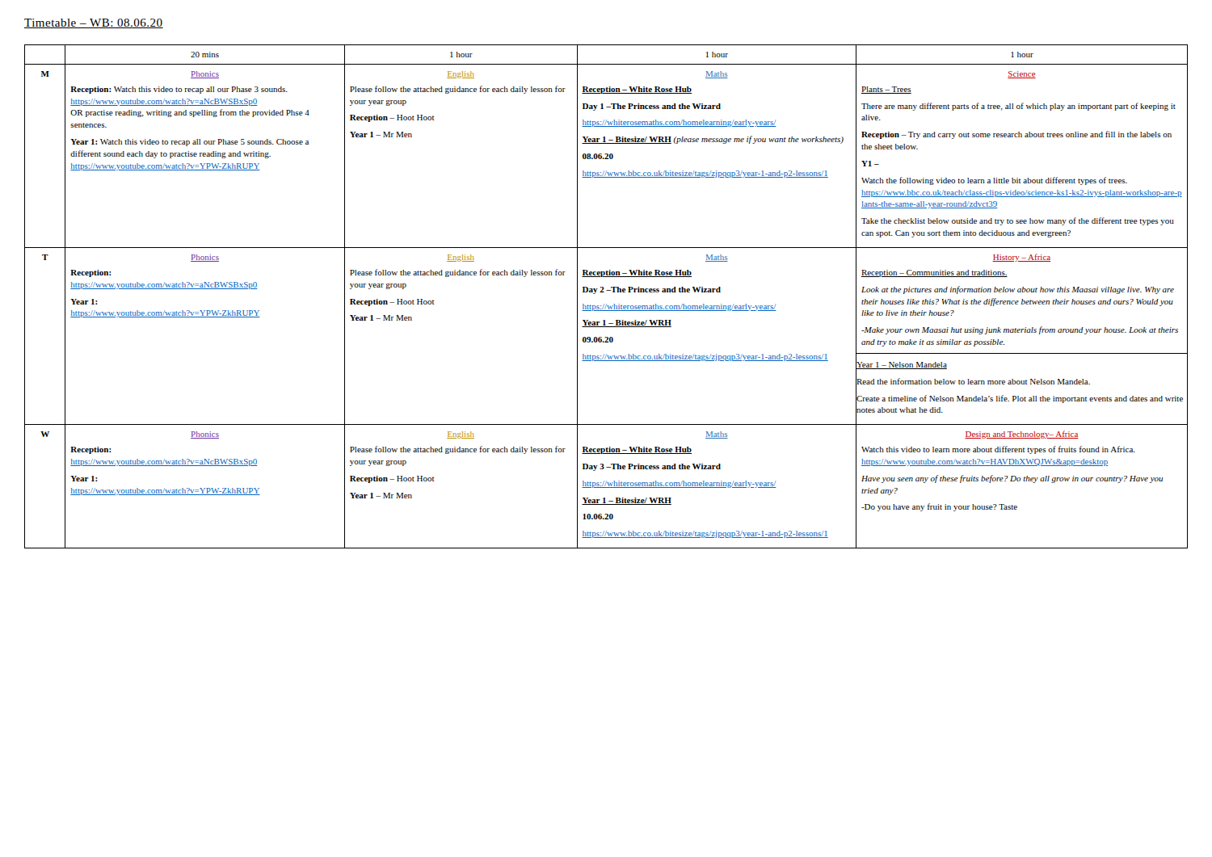Timetable – WB: 08.06.20
| | 20 mins | 1 hour | 1 hour | 1 hour |
| --- | --- | --- | --- | --- |
| M | Phonics Reception: Watch this video to recap all our Phase 3 sounds. https://www.youtube.com/watch?v=aNcBWSBxSp0 OR practise reading, writing and spelling from the provided Phse 4 sentences. Year 1: Watch this video to recap all our Phase 5 sounds. Choose a different sound each day to practise reading and writing. https://www.youtube.com/watch?v=YPW-ZkhRUPY | English Please follow the attached guidance for each daily lesson for your year group Reception – Hoot Hoot Year 1 – Mr Men | Maths Reception – White Rose Hub Day 1 –The Princess and the Wizard https://whiterosemaths.com/homelearning/early-years/ Year 1 – Bitesize/ WRH (please message me if you want the worksheets) 08.06.20 https://www.bbc.co.uk/bitesize/tags/zjpqqp3/year-1-and-p2-lessons/1 | Science Plants – Trees There are many different parts of a tree, all of which play an important part of keeping it alive. Reception – Try and carry out some research about trees online and fill in the labels on the sheet below. Y1 – Watch the following video to learn a little bit about different types of trees. https://www.bbc.co.uk/teach/class-clips-video/science-ks1-ks2-ivys-plant-workshop-are-plants-the-same-all-year-round/zdvct39 Take the checklist below outside and try to see how many of the different tree types you can spot. Can you sort them into deciduous and evergreen? |
| T | Phonics Reception: https://www.youtube.com/watch?v=aNcBWSBxSp0 Year 1: https://www.youtube.com/watch?v=YPW-ZkhRUPY | English Please follow the attached guidance for each daily lesson for your year group Reception – Hoot Hoot Year 1 – Mr Men | Maths Reception – White Rose Hub Day 2 –The Princess and the Wizard https://whiterosemaths.com/homelearning/early-years/ Year 1 – Bitesize/ WRH 09.06.20 https://www.bbc.co.uk/bitesize/tags/zjpqqp3/year-1-and-p2-lessons/1 | History – Africa Reception – Communities and traditions. Look at the pictures and information below about how this Maasai village live. Why are their houses like this? What is the difference between their houses and ours? Would you like to live in their house? -Make your own Maasai hut using junk materials from around your house. Look at theirs and try to make it as similar as possible. Year 1 – Nelson Mandela Read the information below to learn more about Nelson Mandela. Create a timeline of Nelson Mandela’s life. Plot all the important events and dates and write notes about what he did. |
| W | Phonics Reception: https://www.youtube.com/watch?v=aNcBWSBxSp0 Year 1: https://www.youtube.com/watch?v=YPW-ZkhRUPY | English Please follow the attached guidance for each daily lesson for your year group Reception – Hoot Hoot Year 1 – Mr Men | Maths Reception – White Rose Hub Day 3 –The Princess and the Wizard https://whiterosemaths.com/homelearning/early-years/ Year 1 – Bitesize/ WRH 10.06.20 https://www.bbc.co.uk/bitesize/tags/zjpqqp3/year-1-and-p2-lessons/1 | Design and Technology– Africa Watch this video to learn more about different types of fruits found in Africa. https://www.youtube.com/watch?v=HAVDhXWQJWs&app=desktop Have you seen any of these fruits before? Do they all grow in our country? Have you tried any? -Do you have any fruit in your house? Taste |